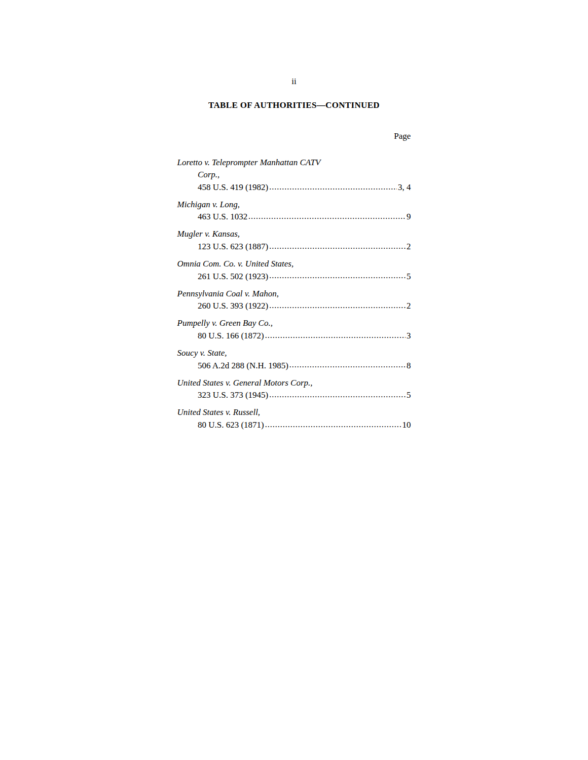ii
Table of Authorities—continued
Page
Loretto v. Teleprompter Manhattan CATV
Corp.,
458 U.S. 419 (1982) ..................................................................................... 3, 4
Michigan v. Long,
463 U.S. 1032 ..................................................................................... 9
Mugler v. Kansas,
123 U.S. 623 (1887) ..................................................................................... 2
Omnia Com. Co. v. United States,
261 U.S. 502 (1923) ..................................................................................... 5
Pennsylvania Coal v. Mahon,
260 U.S. 393 (1922) ..................................................................................... 2
Pumpelly v. Green Bay Co.,
80 U.S. 166 (1872) ..................................................................................... 3
Soucy v. State,
506 A.2d 288 (N.H. 1985) ..................................................................................... 8
United States v. General Motors Corp.,
323 U.S. 373 (1945) ..................................................................................... 5
United States v. Russell,
80 U.S. 623 (1871) ..................................................................................... 10